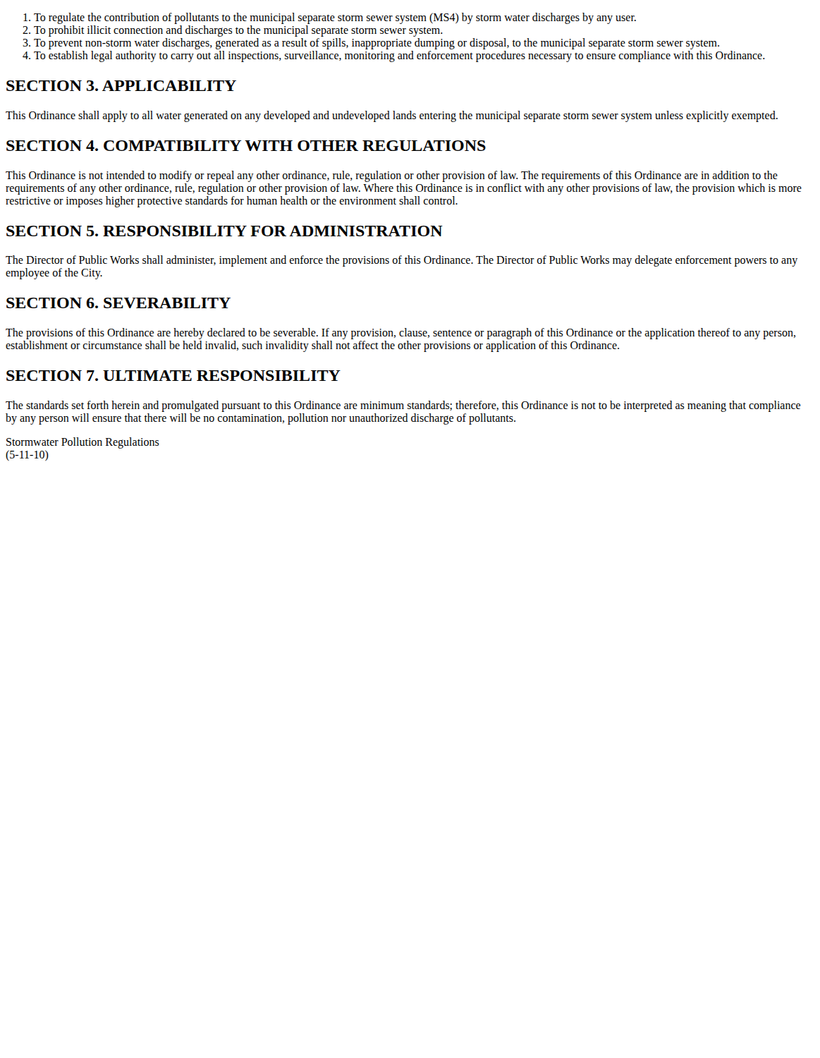To regulate the contribution of pollutants to the municipal separate storm sewer system (MS4) by storm water discharges by any user.
To prohibit illicit connection and discharges to the municipal separate storm sewer system.
To prevent non-storm water discharges, generated as a result of spills, inappropriate dumping or disposal, to the municipal separate storm sewer system.
To establish legal authority to carry out all inspections, surveillance, monitoring and enforcement procedures necessary to ensure compliance with this Ordinance.
SECTION 3. APPLICABILITY
This Ordinance shall apply to all water generated on any developed and undeveloped lands entering the municipal separate storm sewer system unless explicitly exempted.
SECTION 4. COMPATIBILITY WITH OTHER REGULATIONS
This Ordinance is not intended to modify or repeal any other ordinance, rule, regulation or other provision of law. The requirements of this Ordinance are in addition to the requirements of any other ordinance, rule, regulation or other provision of law. Where this Ordinance is in conflict with any other provisions of law, the provision which is more restrictive or imposes higher protective standards for human health or the environment shall control.
SECTION 5. RESPONSIBILITY FOR ADMINISTRATION
The Director of Public Works shall administer, implement and enforce the provisions of this Ordinance. The Director of Public Works may delegate enforcement powers to any employee of the City.
SECTION 6. SEVERABILITY
The provisions of this Ordinance are hereby declared to be severable. If any provision, clause, sentence or paragraph of this Ordinance or the application thereof to any person, establishment or circumstance shall be held invalid, such invalidity shall not affect the other provisions or application of this Ordinance.
SECTION 7. ULTIMATE RESPONSIBILITY
The standards set forth herein and promulgated pursuant to this Ordinance are minimum standards; therefore, this Ordinance is not to be interpreted as meaning that compliance by any person will ensure that there will be no contamination, pollution nor unauthorized discharge of pollutants.
Stormwater Pollution Regulations
(5-11-10)